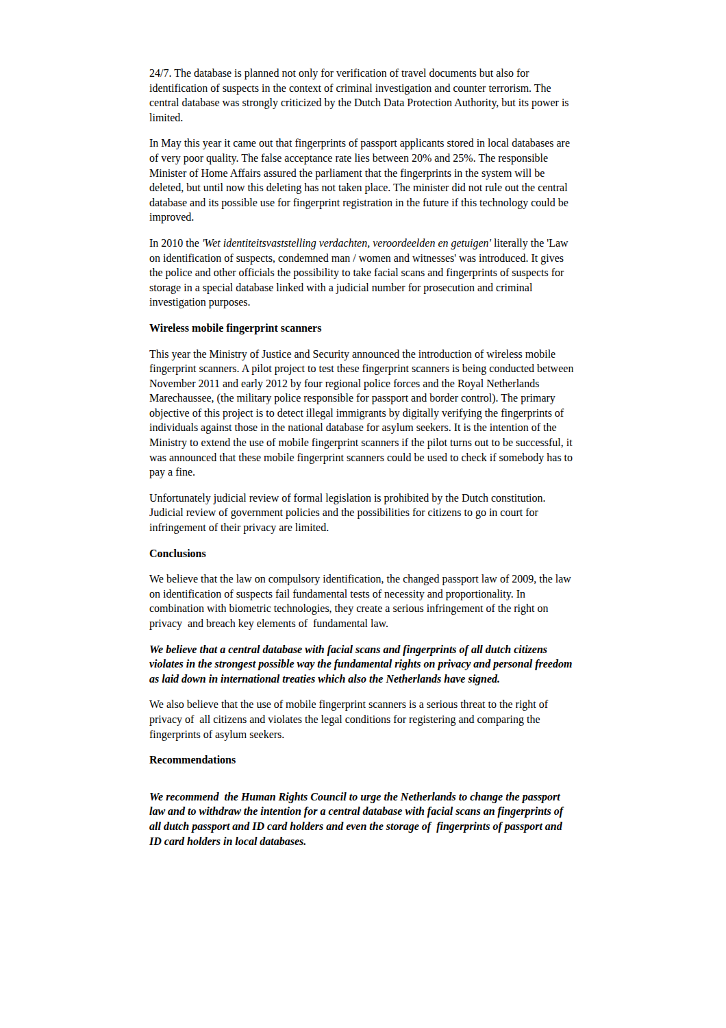24/7. The database is planned not only for verification of travel documents but also for identification of suspects in the context of criminal investigation and counter terrorism. The central database was strongly criticized by the Dutch Data Protection Authority, but its power is limited.
In May this year it came out that fingerprints of passport applicants stored in local databases are of very poor quality. The false acceptance rate lies between 20% and 25%. The responsible Minister of Home Affairs assured the parliament that the fingerprints in the system will be deleted, but until now this deleting has not taken place. The minister did not rule out the central database and its possible use for fingerprint registration in the future if this technology could be improved.
In 2010 the 'Wet identiteitsvaststelling verdachten, veroordeelden en getuigen' literally the 'Law on identification of suspects, condemned man / women and witnesses' was introduced. It gives the police and other officials the possibility to take facial scans and fingerprints of suspects for storage in a special database linked with a judicial number for prosecution and criminal investigation purposes.
Wireless mobile fingerprint scanners
This year the Ministry of Justice and Security announced the introduction of wireless mobile fingerprint scanners. A pilot project to test these fingerprint scanners is being conducted between November 2011 and early 2012 by four regional police forces and the Royal Netherlands Marechaussee, (the military police responsible for passport and border control). The primary objective of this project is to detect illegal immigrants by digitally verifying the fingerprints of individuals against those in the national database for asylum seekers. It is the intention of the Ministry to extend the use of mobile fingerprint scanners if the pilot turns out to be successful, it was announced that these mobile fingerprint scanners could be used to check if somebody has to pay a fine.
Unfortunately judicial review of formal legislation is prohibited by the Dutch constitution. Judicial review of government policies and the possibilities for citizens to go in court for infringement of their privacy are limited.
Conclusions
We believe that the law on compulsory identification, the changed passport law of 2009, the law on identification of suspects fail fundamental tests of necessity and proportionality. In combination with biometric technologies, they create a serious infringement of the right on privacy and breach key elements of fundamental law.
We believe that a central database with facial scans and fingerprints of all dutch citizens violates in the strongest possible way the fundamental rights on privacy and personal freedom as laid down in international treaties which also the Netherlands have signed.
We also believe that the use of mobile fingerprint scanners is a serious threat to the right of privacy of all citizens and violates the legal conditions for registering and comparing the fingerprints of asylum seekers.
Recommendations
We recommend the Human Rights Council to urge the Netherlands to change the passport law and to withdraw the intention for a central database with facial scans an fingerprints of all dutch passport and ID card holders and even the storage of fingerprints of passport and ID card holders in local databases.